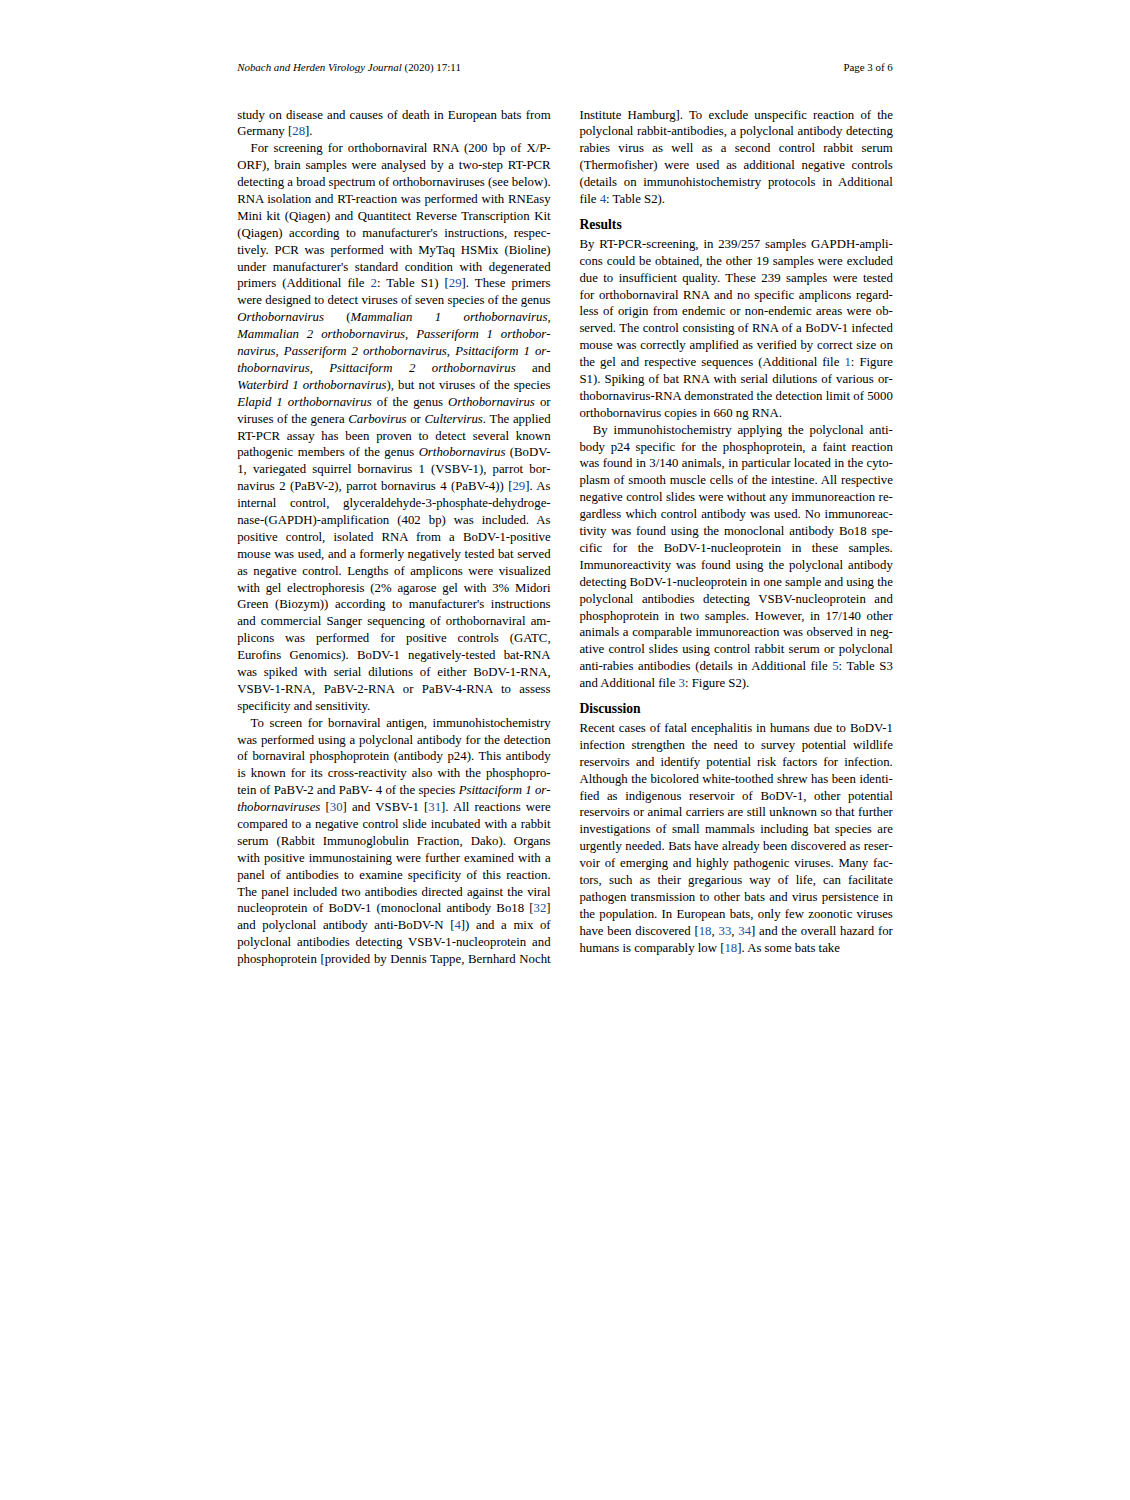Nobach and Herden Virology Journal (2020) 17:11
Page 3 of 6
study on disease and causes of death in European bats from Germany [28].
For screening for orthobornaviral RNA (200 bp of X/P-ORF), brain samples were analysed by a two-step RT-PCR detecting a broad spectrum of orthobornaviruses (see below). RNA isolation and RT-reaction was performed with RNEasy Mini kit (Qiagen) and Quantitect Reverse Transcription Kit (Qiagen) according to manufacturer's instructions, respectively. PCR was performed with MyTaq HSMix (Bioline) under manufacturer's standard condition with degenerated primers (Additional file 2: Table S1) [29]. These primers were designed to detect viruses of seven species of the genus Orthobornavirus (Mammalian 1 orthobornavirus, Mammalian 2 orthobornavirus, Passeriform 1 orthobornavirus, Passeriform 2 orthobornavirus, Psittaciform 1 orthobornavirus, Psittaciform 2 orthobornavirus and Waterbird 1 orthobornavirus), but not viruses of the species Elapid 1 orthobornavirus of the genus Orthobornavirus or viruses of the genera Carbovirus or Cultervirus. The applied RT-PCR assay has been proven to detect several known pathogenic members of the genus Orthobornavirus (BoDV-1, variegated squirrel bornavirus 1 (VSBV-1), parrot bornavirus 2 (PaBV-2), parrot bornavirus 4 (PaBV-4)) [29]. As internal control, glyceraldehyde-3-phosphate-dehydrogenase-(GAPDH)-amplification (402 bp) was included. As positive control, isolated RNA from a BoDV-1-positive mouse was used, and a formerly negatively tested bat served as negative control. Lengths of amplicons were visualized with gel electrophoresis (2% agarose gel with 3% Midori Green (Biozym)) according to manufacturer's instructions and commercial Sanger sequencing of orthobornaviral amplicons was performed for positive controls (GATC, Eurofins Genomics). BoDV-1 negatively-tested bat-RNA was spiked with serial dilutions of either BoDV-1-RNA, VSBV-1-RNA, PaBV-2-RNA or PaBV-4-RNA to assess specificity and sensitivity.
To screen for bornaviral antigen, immunohistochemistry was performed using a polyclonal antibody for the detection of bornaviral phosphoprotein (antibody p24). This antibody is known for its cross-reactivity also with the phosphoprotein of PaBV-2 and PaBV- 4 of the species Psittaciform 1 orthobornaviruses [30] and VSBV-1 [31]. All reactions were compared to a negative control slide incubated with a rabbit serum (Rabbit Immunoglobulin Fraction, Dako). Organs with positive immunostaining were further examined with a panel of antibodies to examine specificity of this reaction. The panel included two antibodies directed against the viral nucleoprotein of BoDV-1 (monoclonal antibody Bo18 [32] and polyclonal antibody anti-BoDV-N [4]) and a mix of polyclonal antibodies detecting VSBV-1-nucleoprotein and phosphoprotein [provided by Dennis Tappe, Bernhard Nocht Institute Hamburg]. To exclude unspecific reaction of the polyclonal rabbit-antibodies, a polyclonal antibody detecting rabies virus as well as a second control rabbit serum (Thermofisher) were used as additional negative controls (details on immunohistochemistry protocols in Additional file 4: Table S2).
Results
By RT-PCR-screening, in 239/257 samples GAPDH-amplicons could be obtained, the other 19 samples were excluded due to insufficient quality. These 239 samples were tested for orthobornaviral RNA and no specific amplicons regardless of origin from endemic or non-endemic areas were observed. The control consisting of RNA of a BoDV-1 infected mouse was correctly amplified as verified by correct size on the gel and respective sequences (Additional file 1: Figure S1). Spiking of bat RNA with serial dilutions of various orthobornavirus-RNA demonstrated the detection limit of 5000 orthobornavirus copies in 660 ng RNA.
By immunohistochemistry applying the polyclonal antibody p24 specific for the phosphoprotein, a faint reaction was found in 3/140 animals, in particular located in the cytoplasm of smooth muscle cells of the intestine. All respective negative control slides were without any immunoreaction regardless which control antibody was used. No immunoreactivity was found using the monoclonal antibody Bo18 specific for the BoDV-1-nucleoprotein in these samples. Immunoreactivity was found using the polyclonal antibody detecting BoDV-1-nucleoprotein in one sample and using the polyclonal antibodies detecting VSBV-nucleoprotein and phosphoprotein in two samples. However, in 17/140 other animals a comparable immunoreaction was observed in negative control slides using control rabbit serum or polyclonal anti-rabies antibodies (details in Additional file 5: Table S3 and Additional file 3: Figure S2).
Discussion
Recent cases of fatal encephalitis in humans due to BoDV-1 infection strengthen the need to survey potential wildlife reservoirs and identify potential risk factors for infection. Although the bicolored white-toothed shrew has been identified as indigenous reservoir of BoDV-1, other potential reservoirs or animal carriers are still unknown so that further investigations of small mammals including bat species are urgently needed. Bats have already been discovered as reservoir of emerging and highly pathogenic viruses. Many factors, such as their gregarious way of life, can facilitate pathogen transmission to other bats and virus persistence in the population. In European bats, only few zoonotic viruses have been discovered [18, 33, 34] and the overall hazard for humans is comparably low [18]. As some bats take